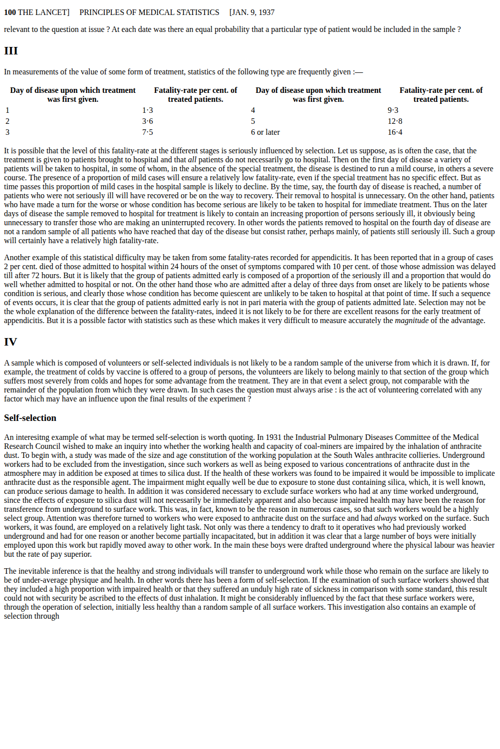100 THE LANCET] PRINCIPLES OF MEDICAL STATISTICS [JAN. 9, 1937
relevant to the question at issue ? At each date was there an equal probability that a particular type of patient would be included in the sample ?
III
In measurements of the value of some form of treatment, statistics of the following type are frequently given :—
| Day of disease upon which treatment was first given. | Fatality-rate per cent. of treated patients. | Day of disease upon which treatment was first given. | Fatality-rate per cent. of treated patients. |
| --- | --- | --- | --- |
| 1 | 1·3 | 4 | 9·3 |
| 2 | 3·6 | 5 | 12·8 |
| 3 | 7·5 | 6 or later | 16·4 |
It is possible that the level of this fatality-rate at the different stages is seriously influenced by selection. Let us suppose, as is often the case, that the treatment is given to patients brought to hospital and that all patients do not necessarily go to hospital. Then on the first day of disease a variety of patients will be taken to hospital, in some of whom, in the absence of the special treatment, the disease is destined to run a mild course, in others a severe course. The presence of a proportion of mild cases will ensure a relatively low fatality-rate, even if the special treatment has no specific effect. But as time passes this proportion of mild cases in the hospital sample is likely to decline. By the time, say, the fourth day of disease is reached, a number of patients who were not seriously ill will have recovered or be on the way to recovery. Their removal to hospital is unnecessary. On the other hand, patients who have made a turn for the worse or whose condition has become serious are likely to be taken to hospital for immediate treatment. Thus on the later days of disease the sample removed to hospital for treatment is likely to contain an increasing proportion of persons seriously ill, it obviously being unnecessary to transfer those who are making an uninterrupted recovery. In other words the patients removed to hospital on the fourth day of disease are not a random sample of all patients who have reached that day of the disease but consist rather, perhaps mainly, of patients still seriously ill. Such a group will certainly have a relatively high fatality-rate.
Another example of this statistical difficulty may be taken from some fatality-rates recorded for appendicitis. It has been reported that in a group of cases 2 per cent. died of those admitted to hospital within 24 hours of the onset of symptoms compared with 10 per cent. of those whose admission was delayed till after 72 hours. But it is likely that the group of patients admitted early is composed of a proportion of the seriously ill and a proportion that would do well whether admitted to hospital or not. On the other hand those who are admitted after a delay of three days from onset are likely to be patients whose condition is serious, and clearly those whose condition has become quiescent are unlikely to be taken to hospital at that point of time. If such a sequence of events occurs, it is clear that the group of patients admitted early is not in pari materia with the group of patients admitted late. Selection may not be the whole explanation of the difference between the fatality-rates, indeed it is not likely to be for there are excellent reasons for the early treatment of appendicitis. But it is a possible factor with statistics such as these which makes it very difficult to measure accurately the magnitude of the advantage.
IV
A sample which is composed of volunteers or self-selected individuals is not likely to be a random sample of the universe from which it is drawn. If, for example, the treatment of colds by vaccine is offered to a group of persons, the volunteers are likely to belong mainly to that section of the group which suffers most severely from colds and hopes for some advantage from the treatment. They are in that event a select group, not comparable with the remainder of the population from which they were drawn. In such cases the question must always arise : is the act of volunteering correlated with any factor which may have an influence upon the final results of the experiment ?
Self-selection
An interesitng example of what may be termed self-selection is worth quoting. In 1931 the Industrial Pulmonary Diseases Committee of the Medical Research Council wished to make an inquiry into whether the working health and capacity of coal-miners are impaired by the inhalation of anthracite dust. To begin with, a study was made of the size and age constitution of the working population at the South Wales anthracite collieries. Underground workers had to be excluded from the investigation, since such workers as well as being exposed to various concentrations of anthracite dust in the atmosphere may in addition be exposed at times to silica dust. If the health of these workers was found to be impaired it would be impossible to implicate anthracite dust as the responsible agent. The impairment might equally well be due to exposure to stone dust containing silica, which, it is well known, can produce serious damage to health. In addition it was considered necessary to exclude surface workers who had at any time worked underground, since the effects of exposure to silica dust will not necessarily be immediately apparent and also because impaired health may have been the reason for transference from underground to surface work. This was, in fact, known to be the reason in numerous cases, so that such workers would be a highly select group. Attention was therefore turned to workers who were exposed to anthracite dust on the surface and had always worked on the surface. Such workers, it was found, are employed on a relatively light task. Not only was there a tendency to draft to it operatives who had previously worked underground and had for one reason or another become partially incapacitated, but in addition it was clear that a large number of boys were initially employed upon this work but rapidly moved away to other work. In the main these boys were drafted underground where the physical labour was heavier but the rate of pay superior.
The inevitable inference is that the healthy and strong individuals will transfer to underground work while those who remain on the surface are likely to be of under-average physique and health. In other words there has been a form of self-selection. If the examination of such surface workers showed that they included a high proportion with impaired health or that they suffered an unduly high rate of sickness in comparison with some standard, this result could not with security be ascribed to the effects of dust inhalation. It might be considerably influenced by the fact that these surface workers were, through the operation of selection, initially less healthy than a random sample of all surface workers. This investigation also contains an example of selection through